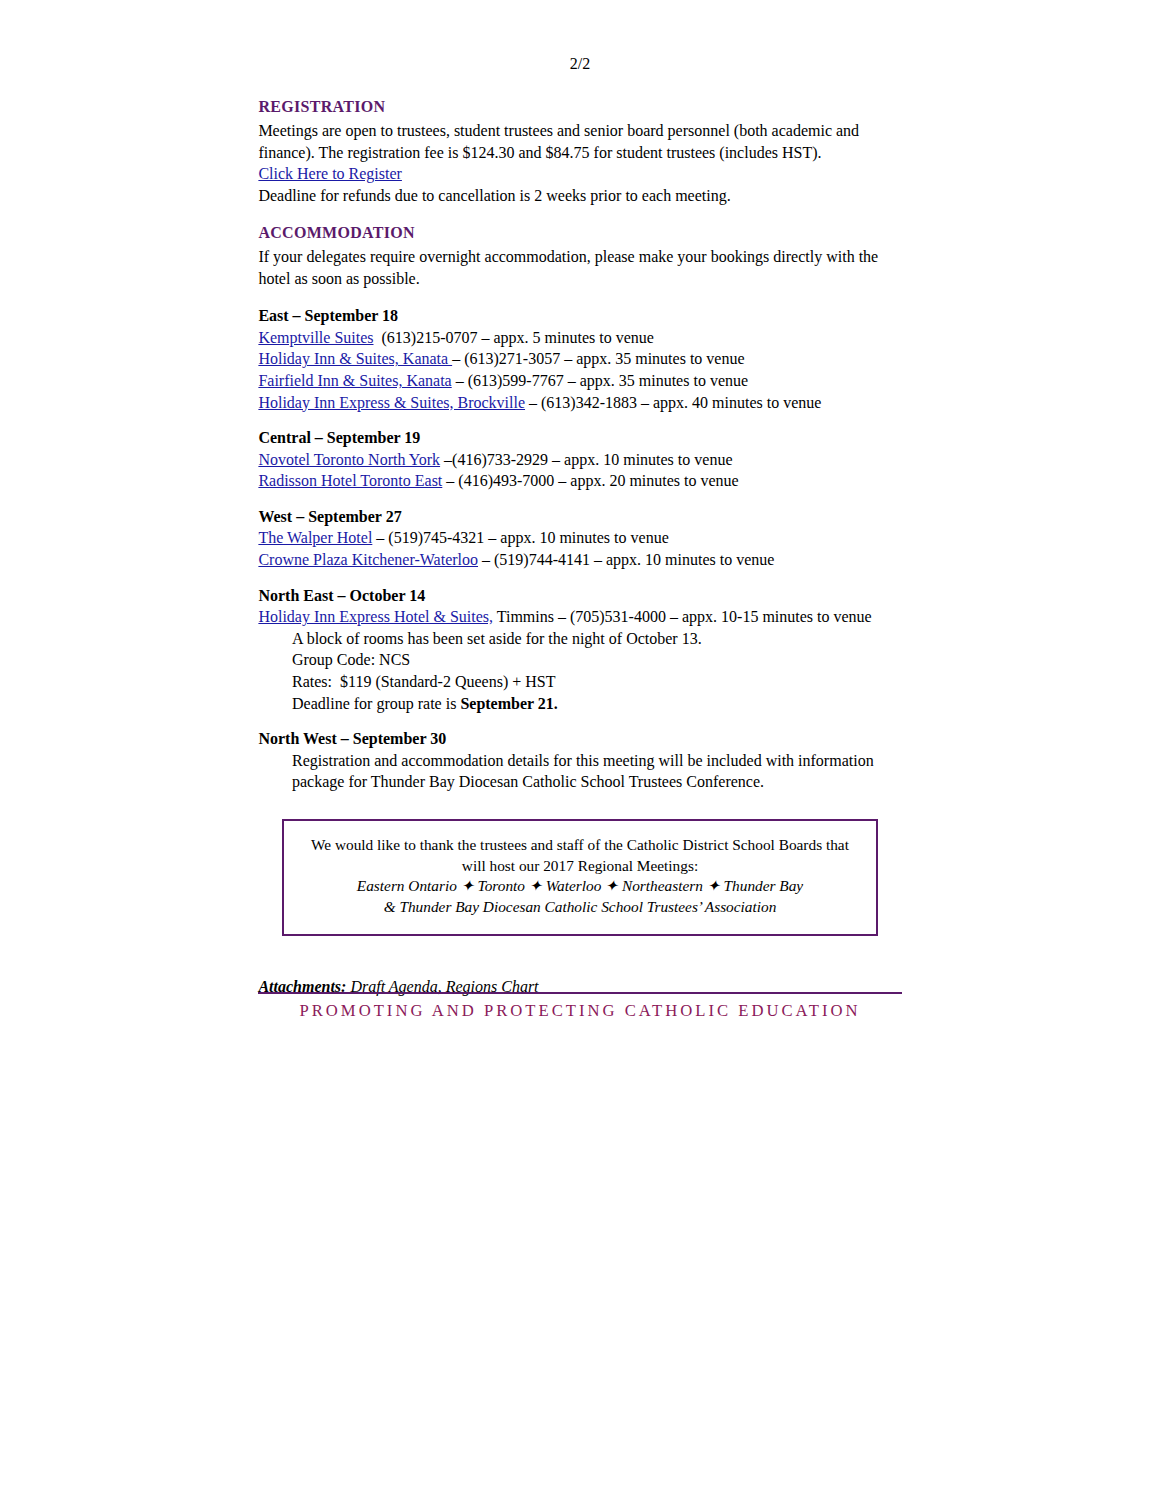2/2
REGISTRATION
Meetings are open to trustees, student trustees and senior board personnel (both academic and finance). The registration fee is $124.30 and $84.75 for student trustees (includes HST).
Click Here to Register
Deadline for refunds due to cancellation is 2 weeks prior to each meeting.
ACCOMMODATION
If your delegates require overnight accommodation, please make your bookings directly with the hotel as soon as possible.
East – September 18
Kemptville Suites (613)215-0707 – appx. 5 minutes to venue
Holiday Inn & Suites, Kanata – (613)271-3057 – appx. 35 minutes to venue
Fairfield Inn & Suites, Kanata – (613)599-7767 – appx. 35 minutes to venue
Holiday Inn Express & Suites, Brockville – (613)342-1883 – appx. 40 minutes to venue
Central – September 19
Novotel Toronto North York –(416)733-2929 – appx. 10 minutes to venue
Radisson Hotel Toronto East – (416)493-7000 – appx. 20 minutes to venue
West – September 27
The Walper Hotel – (519)745-4321 – appx. 10 minutes to venue
Crowne Plaza Kitchener-Waterloo – (519)744-4141 – appx. 10 minutes to venue
North East – October 14
Holiday Inn Express Hotel & Suites, Timmins – (705)531-4000 – appx. 10-15 minutes to venue
A block of rooms has been set aside for the night of October 13.
Group Code: NCS
Rates: $119 (Standard-2 Queens) + HST
Deadline for group rate is September 21.
North West – September 30
Registration and accommodation details for this meeting will be included with information package for Thunder Bay Diocesan Catholic School Trustees Conference.
We would like to thank the trustees and staff of the Catholic District School Boards that
will host our 2017 Regional Meetings:
Eastern Ontario ✦ Toronto ✦ Waterloo ✦ Northeastern ✦ Thunder Bay
& Thunder Bay Diocesan Catholic School Trustees’ Association
Attachments: Draft Agenda, Regions Chart
PROMOTING AND PROTECTING CATHOLIC EDUCATION